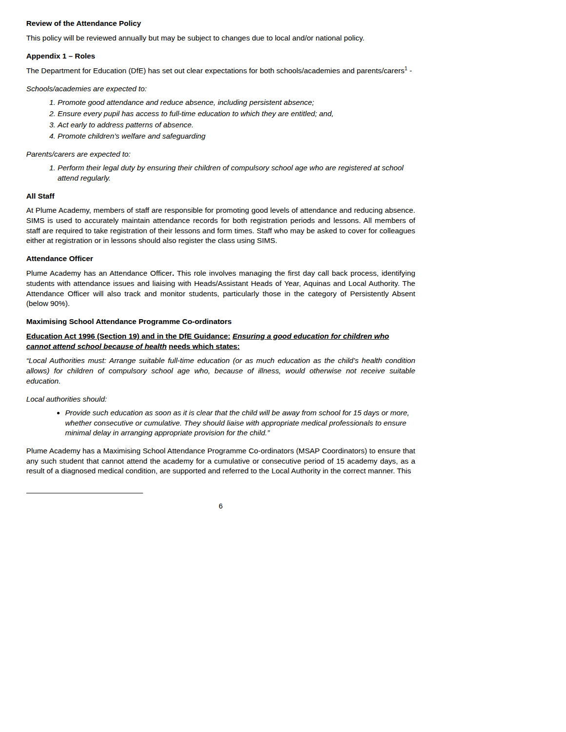Review of the Attendance Policy
This policy will be reviewed annually but may be subject to changes due to local and/or national policy.
Appendix 1 – Roles
The Department for Education (DfE) has set out clear expectations for both schools/academies and parents/carers1 -
Schools/academies are expected to:
Promote good attendance and reduce absence, including persistent absence;
Ensure every pupil has access to full-time education to which they are entitled; and,
Act early to address patterns of absence.
Promote children’s welfare and safeguarding
Parents/carers are expected to:
Perform their legal duty by ensuring their children of compulsory school age who are registered at school attend regularly.
All Staff
At Plume Academy, members of staff are responsible for promoting good levels of attendance and reducing absence. SIMS is used to accurately maintain attendance records for both registration periods and lessons. All members of staff are required to take registration of their lessons and form times. Staff who may be asked to cover for colleagues either at registration or in lessons should also register the class using SIMS.
Attendance Officer
Plume Academy has an Attendance Officer. This role involves managing the first day call back process, identifying students with attendance issues and liaising with Heads/Assistant Heads of Year, Aquinas and Local Authority. The Attendance Officer will also track and monitor students, particularly those in the category of Persistently Absent (below 90%).
Maximising School Attendance Programme Co-ordinators
Education Act 1996 (Section 19) and in the DfE Guidance: Ensuring a good education for children who cannot attend school because of health needs which states:
“Local Authorities must: Arrange suitable full-time education (or as much education as the child’s health condition allows) for children of compulsory school age who, because of illness, would otherwise not receive suitable education.
Local authorities should:
Provide such education as soon as it is clear that the child will be away from school for 15 days or more, whether consecutive or cumulative. They should liaise with appropriate medical professionals to ensure minimal delay in arranging appropriate provision for the child.”
Plume Academy has a Maximising School Attendance Programme Co-ordinators (MSAP Coordinators) to ensure that any such student that cannot attend the academy for a cumulative or consecutive period of 15 academy days, as a result of a diagnosed medical condition, are supported and referred to the Local Authority in the correct manner. This
6